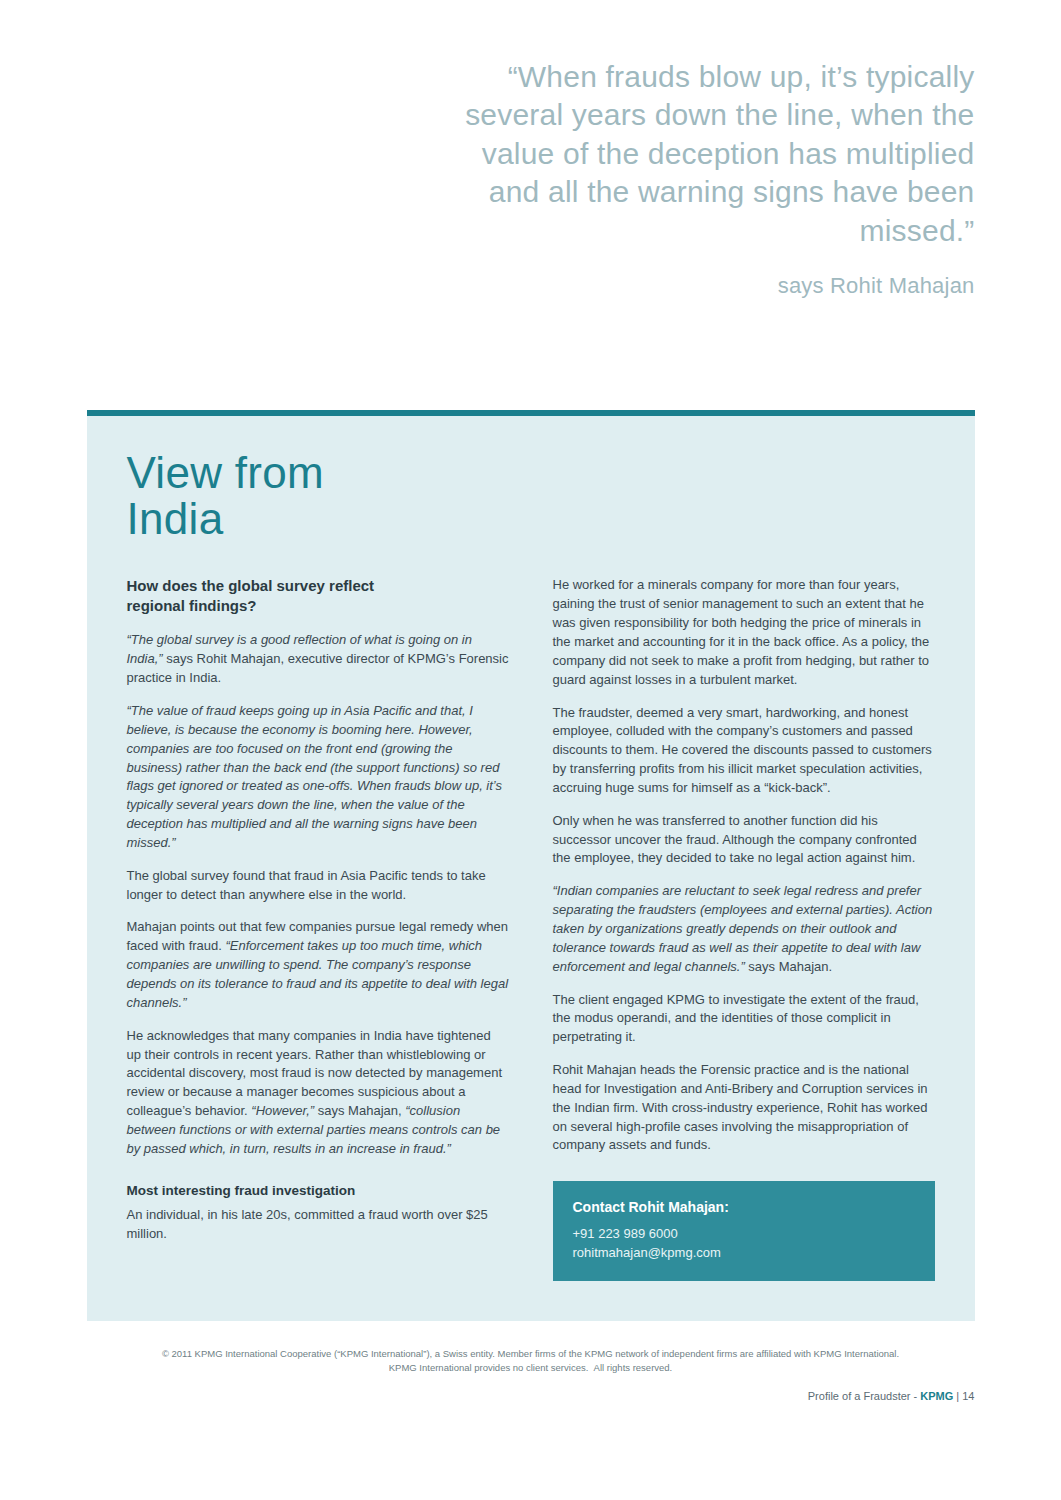“When frauds blow up, it’s typically several years down the line, when the value of the deception has multiplied and all the warning signs have been missed.” says Rohit Mahajan
View from India
How does the global survey reflect
regional findings?
“The global survey is a good reflection of what is going on in India,” says Rohit Mahajan, executive director of KPMG’s Forensic practice in India.
“The value of fraud keeps going up in Asia Pacific and that, I believe, is because the economy is booming here. However, companies are too focused on the front end (growing the business) rather than the back end (the support functions) so red flags get ignored or treated as one-offs. When frauds blow up, it’s typically several years down the line, when the value of the deception has multiplied and all the warning signs have been missed.”
The global survey found that fraud in Asia Pacific tends to take longer to detect than anywhere else in the world.
Mahajan points out that few companies pursue legal remedy when faced with fraud. “Enforcement takes up too much time, which companies are unwilling to spend. The company’s response depends on its tolerance to fraud and its appetite to deal with legal channels.”
He acknowledges that many companies in India have tightened up their controls in recent years. Rather than whistleblowing or accidental discovery, most fraud is now detected by management review or because a manager becomes suspicious about a colleague’s behavior. “However,” says Mahajan, “collusion between functions or with external parties means controls can be by passed which, in turn, results in an increase in fraud.”
Most interesting fraud investigation
An individual, in his late 20s, committed a fraud worth over $25 million.
He worked for a minerals company for more than four years, gaining the trust of senior management to such an extent that he was given responsibility for both hedging the price of minerals in the market and accounting for it in the back office. As a policy, the company did not seek to make a profit from hedging, but rather to guard against losses in a turbulent market.
The fraudster, deemed a very smart, hardworking, and honest employee, colluded with the company’s customers and passed discounts to them. He covered the discounts passed to customers by transferring profits from his illicit market speculation activities, accruing huge sums for himself as a “kick-back”.
Only when he was transferred to another function did his successor uncover the fraud. Although the company confronted the employee, they decided to take no legal action against him.
“Indian companies are reluctant to seek legal redress and prefer separating the fraudsters (employees and external parties). Action taken by organizations greatly depends on their outlook and tolerance towards fraud as well as their appetite to deal with law enforcement and legal channels.” says Mahajan.
The client engaged KPMG to investigate the extent of the fraud, the modus operandi, and the identities of those complicit in perpetrating it.
Rohit Mahajan heads the Forensic practice and is the national head for Investigation and Anti-Bribery and Corruption services in the Indian firm. With cross-industry experience, Rohit has worked on several high-profile cases involving the misappropriation of company assets and funds.
Contact Rohit Mahajan:
+91 223 989 6000
rohitmahajan@kpmg.com
© 2011 KPMG International Cooperative (“KPMG International”), a Swiss entity. Member firms of the KPMG network of independent firms are affiliated with KPMG International.
KPMG International provides no client services. All rights reserved.
Profile of a Fraudster - KPMG | 14